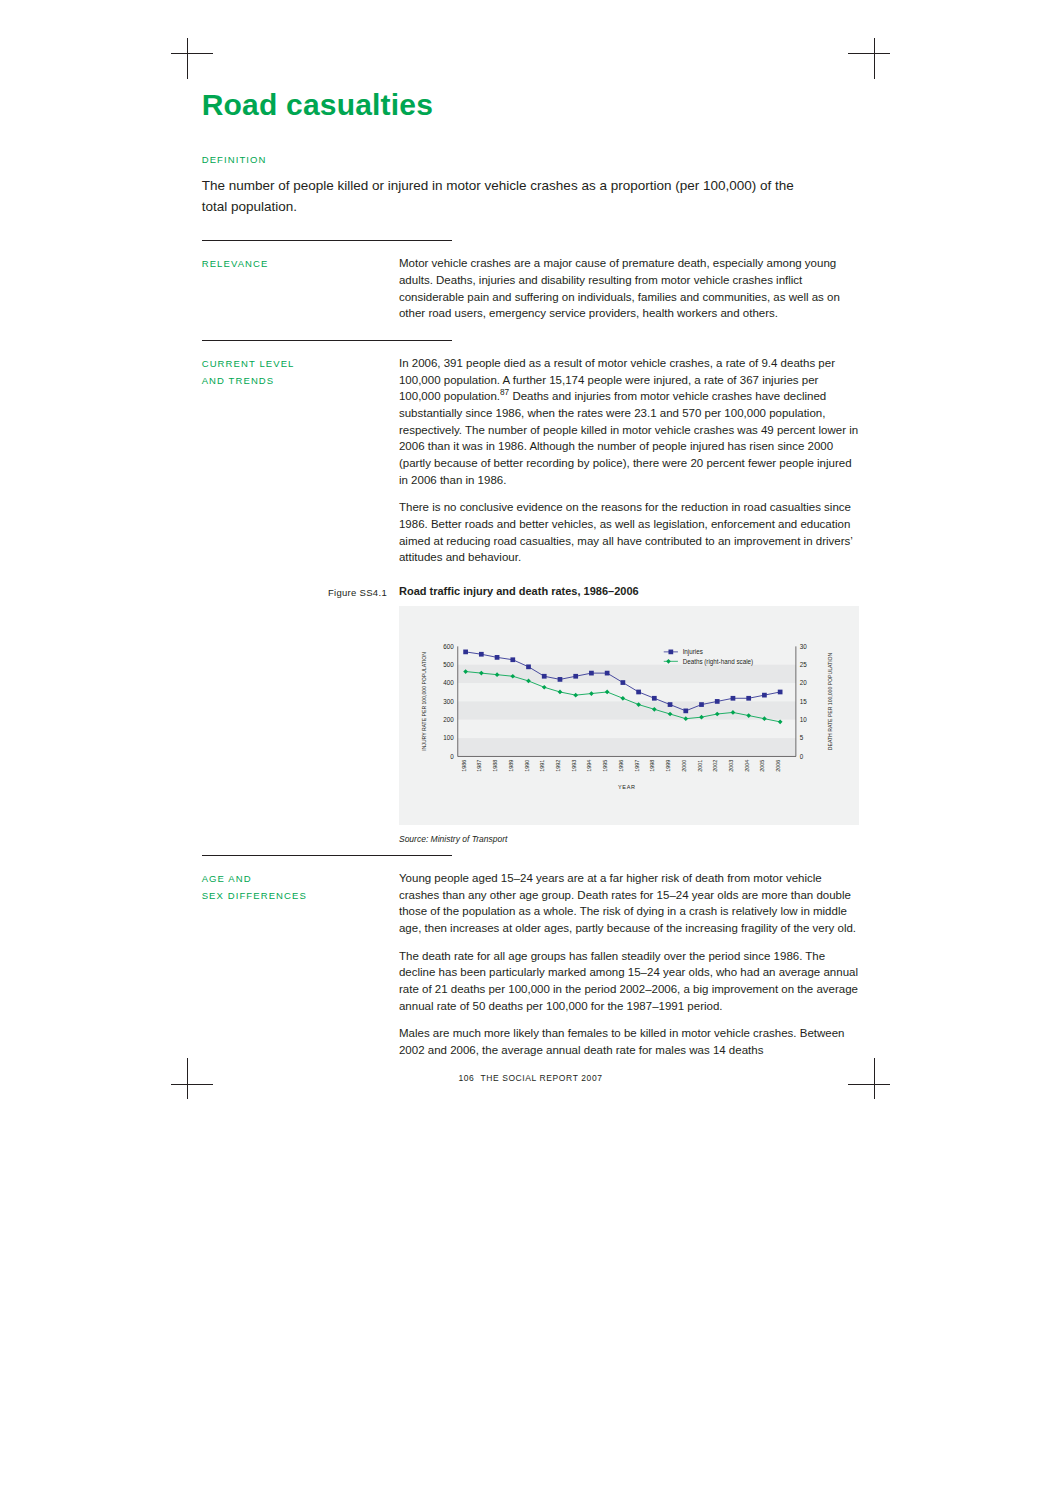Road casualties
DEFINITION
The number of people killed or injured in motor vehicle crashes as a proportion (per 100,000) of the total population.
RELEVANCE
Motor vehicle crashes are a major cause of premature death, especially among young adults. Deaths, injuries and disability resulting from motor vehicle crashes inflict considerable pain and suffering on individuals, families and communities, as well as on other road users, emergency service providers, health workers and others.
CURRENT LEVEL
AND TRENDS
In 2006, 391 people died as a result of motor vehicle crashes, a rate of 9.4 deaths per 100,000 population. A further 15,174 people were injured, a rate of 367 injuries per 100,000 population.87 Deaths and injuries from motor vehicle crashes have declined substantially since 1986, when the rates were 23.1 and 570 per 100,000 population, respectively. The number of people killed in motor vehicle crashes was 49 percent lower in 2006 than it was in 1986. Although the number of people injured has risen since 2000 (partly because of better recording by police), there were 20 percent fewer people injured in 2006 than in 1986.
There is no conclusive evidence on the reasons for the reduction in road casualties since 1986. Better roads and better vehicles, as well as legislation, enforcement and education aimed at reducing road casualties, may all have contributed to an improvement in drivers’ attitudes and behaviour.
Figure SS4.1
Road traffic injury and death rates, 1986–2006
600 500 400 300 200 100 0 30 25 20 15 10 5 0 INJURY RATE PER 100,000 POPULATION DEATH RATE PER 100,000 POPULATION Injuries Deaths (right-hand scale) 1986 1987 1988 1989 1990 1991 1992 1993 1994 1995 1996 1997 1998 1999 2000 2001 2002 2003 2004 2005 2006 YEAR
Source: Ministry of Transport
AGE AND
SEX DIFFERENCES
Young people aged 15–24 years are at a far higher risk of death from motor vehicle crashes than any other age group. Death rates for 15–24 year olds are more than double those of the population as a whole. The risk of dying in a crash is relatively low in middle age, then increases at older ages, partly because of the increasing fragility of the very old.
The death rate for all age groups has fallen steadily over the period since 1986. The decline has been particularly marked among 15–24 year olds, who had an average annual rate of 21 deaths per 100,000 in the period 2002–2006, a big improvement on the average annual rate of 50 deaths per 100,000 for the 1987–1991 period.
Males are much more likely than females to be killed in motor vehicle crashes. Between 2002 and 2006, the average annual death rate for males was 14 deaths
106 The Social Report 2007